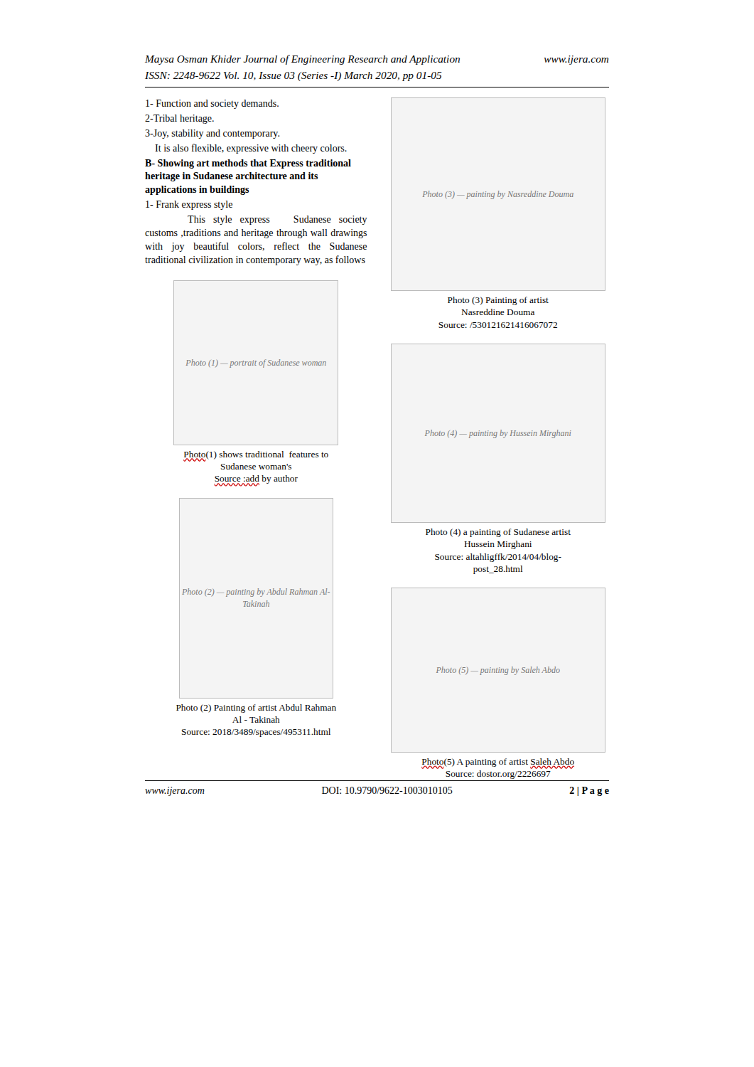Maysa Osman Khider Journal of Engineering Research and Application
www.ijera.com
ISSN: 2248-9622 Vol. 10, Issue 03 (Series -I) March 2020, pp 01-05
1- Function and society demands.
2-Tribal heritage.
3-Joy, stability and contemporary.
It is also flexible, expressive with cheery colors.
B- Showing art methods that Express traditional heritage in Sudanese architecture and its applications in buildings
1- Frank express style
This style express Sudanese society customs ,traditions and heritage through wall drawings with joy beautiful colors, reflect the Sudanese traditional civilization in contemporary way, as follows
Photo (1) — portrait of Sudanese woman
Photo(1) shows traditional features to
Sudanese woman's
Source :add by author
Photo (2) — painting by Abdul Rahman Al-Takinah
Photo (2) Painting of artist Abdul Rahman
Al - Takinah
Source: 2018/3489/spaces/495311.html
Photo (3) — painting by Nasreddine Douma
Photo (3) Painting of artist
Nasreddine Douma
Source: /530121621416067072
Photo (4) — painting by Hussein Mirghani
Photo (4) a painting of Sudanese artist
Hussein Mirghani
Source: altahligffk/2014/04/blog-
post_28.html
Photo (5) — painting by Saleh Abdo
Photo(5) A painting of artist Saleh Abdo
Source: dostor.org/2226697
www.ijera.com
DOI: 10.9790/9622-1003010105
2 | P a g e